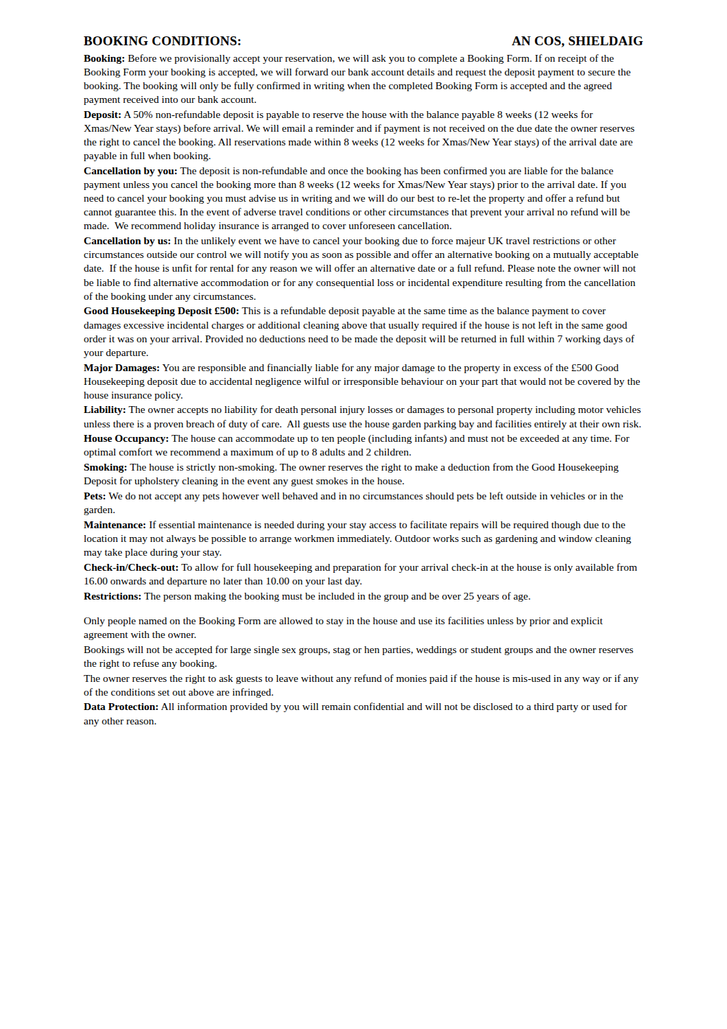BOOKING CONDITIONS: AN COS, SHIELDAIG
Booking: Before we provisionally accept your reservation, we will ask you to complete a Booking Form. If on receipt of the Booking Form your booking is accepted, we will forward our bank account details and request the deposit payment to secure the booking. The booking will only be fully confirmed in writing when the completed Booking Form is accepted and the agreed payment received into our bank account.
Deposit: A 50% non-refundable deposit is payable to reserve the house with the balance payable 8 weeks (12 weeks for Xmas/New Year stays) before arrival. We will email a reminder and if payment is not received on the due date the owner reserves the right to cancel the booking. All reservations made within 8 weeks (12 weeks for Xmas/New Year stays) of the arrival date are payable in full when booking.
Cancellation by you: The deposit is non-refundable and once the booking has been confirmed you are liable for the balance payment unless you cancel the booking more than 8 weeks (12 weeks for Xmas/New Year stays) prior to the arrival date. If you need to cancel your booking you must advise us in writing and we will do our best to re-let the property and offer a refund but cannot guarantee this. In the event of adverse travel conditions or other circumstances that prevent your arrival no refund will be made. We recommend holiday insurance is arranged to cover unforeseen cancellation.
Cancellation by us: In the unlikely event we have to cancel your booking due to force majeur UK travel restrictions or other circumstances outside our control we will notify you as soon as possible and offer an alternative booking on a mutually acceptable date. If the house is unfit for rental for any reason we will offer an alternative date or a full refund. Please note the owner will not be liable to find alternative accommodation or for any consequential loss or incidental expenditure resulting from the cancellation of the booking under any circumstances.
Good Housekeeping Deposit £500: This is a refundable deposit payable at the same time as the balance payment to cover damages excessive incidental charges or additional cleaning above that usually required if the house is not left in the same good order it was on your arrival. Provided no deductions need to be made the deposit will be returned in full within 7 working days of your departure.
Major Damages: You are responsible and financially liable for any major damage to the property in excess of the £500 Good Housekeeping deposit due to accidental negligence wilful or irresponsible behaviour on your part that would not be covered by the house insurance policy.
Liability: The owner accepts no liability for death personal injury losses or damages to personal property including motor vehicles unless there is a proven breach of duty of care. All guests use the house garden parking bay and facilities entirely at their own risk.
House Occupancy: The house can accommodate up to ten people (including infants) and must not be exceeded at any time. For optimal comfort we recommend a maximum of up to 8 adults and 2 children.
Smoking: The house is strictly non-smoking. The owner reserves the right to make a deduction from the Good Housekeeping Deposit for upholstery cleaning in the event any guest smokes in the house.
Pets: We do not accept any pets however well behaved and in no circumstances should pets be left outside in vehicles or in the garden.
Maintenance: If essential maintenance is needed during your stay access to facilitate repairs will be required though due to the location it may not always be possible to arrange workmen immediately. Outdoor works such as gardening and window cleaning may take place during your stay.
Check-in/Check-out: To allow for full housekeeping and preparation for your arrival check-in at the house is only available from 16.00 onwards and departure no later than 10.00 on your last day.
Restrictions: The person making the booking must be included in the group and be over 25 years of age.
Only people named on the Booking Form are allowed to stay in the house and use its facilities unless by prior and explicit agreement with the owner.
Bookings will not be accepted for large single sex groups, stag or hen parties, weddings or student groups and the owner reserves the right to refuse any booking.
The owner reserves the right to ask guests to leave without any refund of monies paid if the house is mis-used in any way or if any of the conditions set out above are infringed.
Data Protection: All information provided by you will remain confidential and will not be disclosed to a third party or used for any other reason.